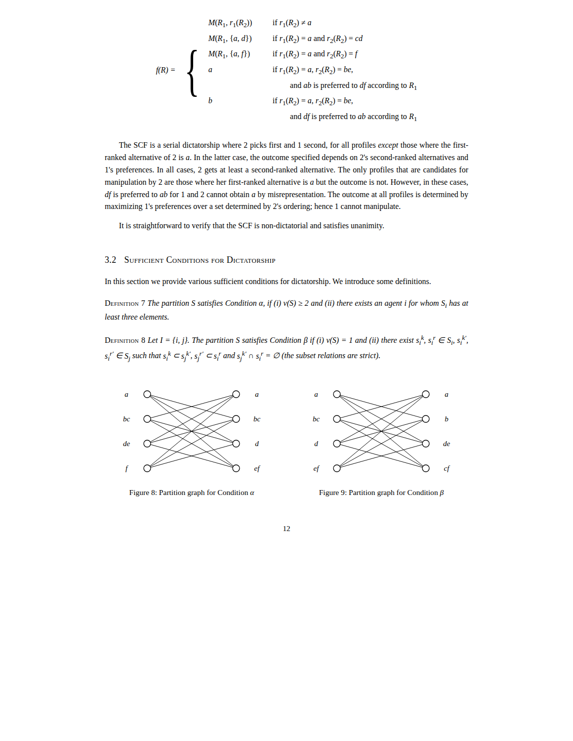f(R) = {
| M ( R 1 , r 1 ( R 2 )) | if r 1 ( R 2 ) ≠ a |
| M ( R 1 , { a , d }) | if r 1 ( R 2 ) = a and r 2 ( R 2 ) = cd |
| M ( R 1 , { a , f }) | if r 1 ( R 2 ) = a and r 2 ( R 2 ) = f |
| a | if r 1 ( R 2 ) = a , r 2 ( R 2 ) = be , |
| | and ab is preferred to df according to R 1 |
| b | if r 1 ( R 2 ) = a , r 2 ( R 2 ) = be , |
| | and df is preferred to ab according to R 1 |
The SCF is a serial dictatorship where 2 picks first and 1 second, for all profiles except those where the first-ranked alternative of 2 is a. In the latter case, the outcome specified depends on 2's second-ranked alternatives and 1's preferences. In all cases, 2 gets at least a second-ranked alternative. The only profiles that are candidates for manipulation by 2 are those where her first-ranked alternative is a but the outcome is not. However, in these cases, df is preferred to ab for 1 and 2 cannot obtain a by misrepresentation. The outcome at all profiles is determined by maximizing 1's preferences over a set determined by 2's ordering; hence 1 cannot manipulate.
It is straightforward to verify that the SCF is non-dictatorial and satisfies unanimity.
3.2 Sufficient Conditions for Dictatorship
In this section we provide various sufficient conditions for dictatorship. We introduce some definitions.
Definition 7 The partition S satisfies Condition α, if (i) v(S) ≥ 2 and (ii) there exists an agent i for whom Si has at least three elements.
Definition 8 Let I = {i, j}. The partition S satisfies Condition β if (i) v(S) = 1 and (ii) there exist sik, sir ∈ Si, sik′, sir′ ∈ Sj such that sik ⊂ sjk′, sjr′ ⊂ sir and sjk′ ∩ sir = ∅ (the subset relations are strict).
a bc de f a bc d ef
Figure 8: Partition graph for Condition α
a bc d ef a b de cf
Figure 9: Partition graph for Condition β
12